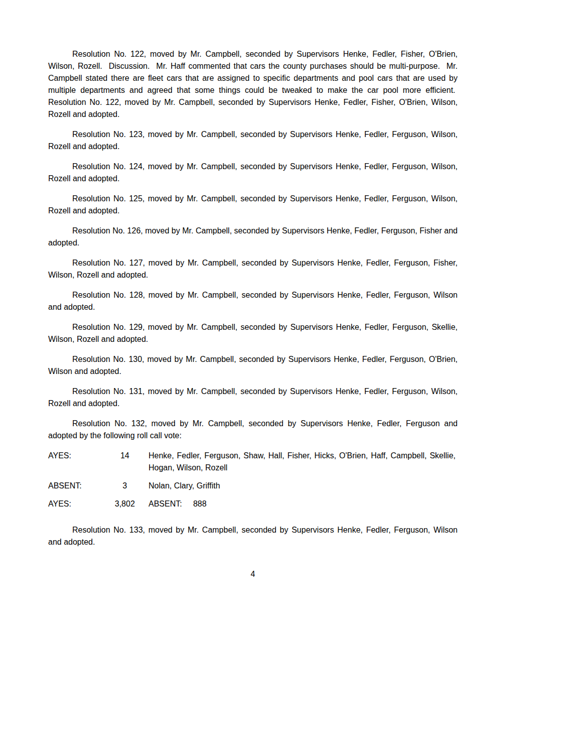Resolution No. 122, moved by Mr. Campbell, seconded by Supervisors Henke, Fedler, Fisher, O'Brien, Wilson, Rozell. Discussion. Mr. Haff commented that cars the county purchases should be multi-purpose. Mr. Campbell stated there are fleet cars that are assigned to specific departments and pool cars that are used by multiple departments and agreed that some things could be tweaked to make the car pool more efficient. Resolution No. 122, moved by Mr. Campbell, seconded by Supervisors Henke, Fedler, Fisher, O'Brien, Wilson, Rozell and adopted.
Resolution No. 123, moved by Mr. Campbell, seconded by Supervisors Henke, Fedler, Ferguson, Wilson, Rozell and adopted.
Resolution No. 124, moved by Mr. Campbell, seconded by Supervisors Henke, Fedler, Ferguson, Wilson, Rozell and adopted.
Resolution No. 125, moved by Mr. Campbell, seconded by Supervisors Henke, Fedler, Ferguson, Wilson, Rozell and adopted.
Resolution No. 126, moved by Mr. Campbell, seconded by Supervisors Henke, Fedler, Ferguson, Fisher and adopted.
Resolution No. 127, moved by Mr. Campbell, seconded by Supervisors Henke, Fedler, Ferguson, Fisher, Wilson, Rozell and adopted.
Resolution No. 128, moved by Mr. Campbell, seconded by Supervisors Henke, Fedler, Ferguson, Wilson and adopted.
Resolution No. 129, moved by Mr. Campbell, seconded by Supervisors Henke, Fedler, Ferguson, Skellie, Wilson, Rozell and adopted.
Resolution No. 130, moved by Mr. Campbell, seconded by Supervisors Henke, Fedler, Ferguson, O'Brien, Wilson and adopted.
Resolution No. 131, moved by Mr. Campbell, seconded by Supervisors Henke, Fedler, Ferguson, Wilson, Rozell and adopted.
Resolution No. 132, moved by Mr. Campbell, seconded by Supervisors Henke, Fedler, Ferguson and adopted by the following roll call vote:
| AYES: | 14 | Henke, Fedler, Ferguson, Shaw, Hall, Fisher, Hicks, O'Brien, Haff, Campbell, Skellie, Hogan, Wilson, Rozell |
| ABSENT: | 3 | Nolan, Clary, Griffith |
| AYES: | 3,802 | ABSENT: 888 |
Resolution No. 133, moved by Mr. Campbell, seconded by Supervisors Henke, Fedler, Ferguson, Wilson and adopted.
4